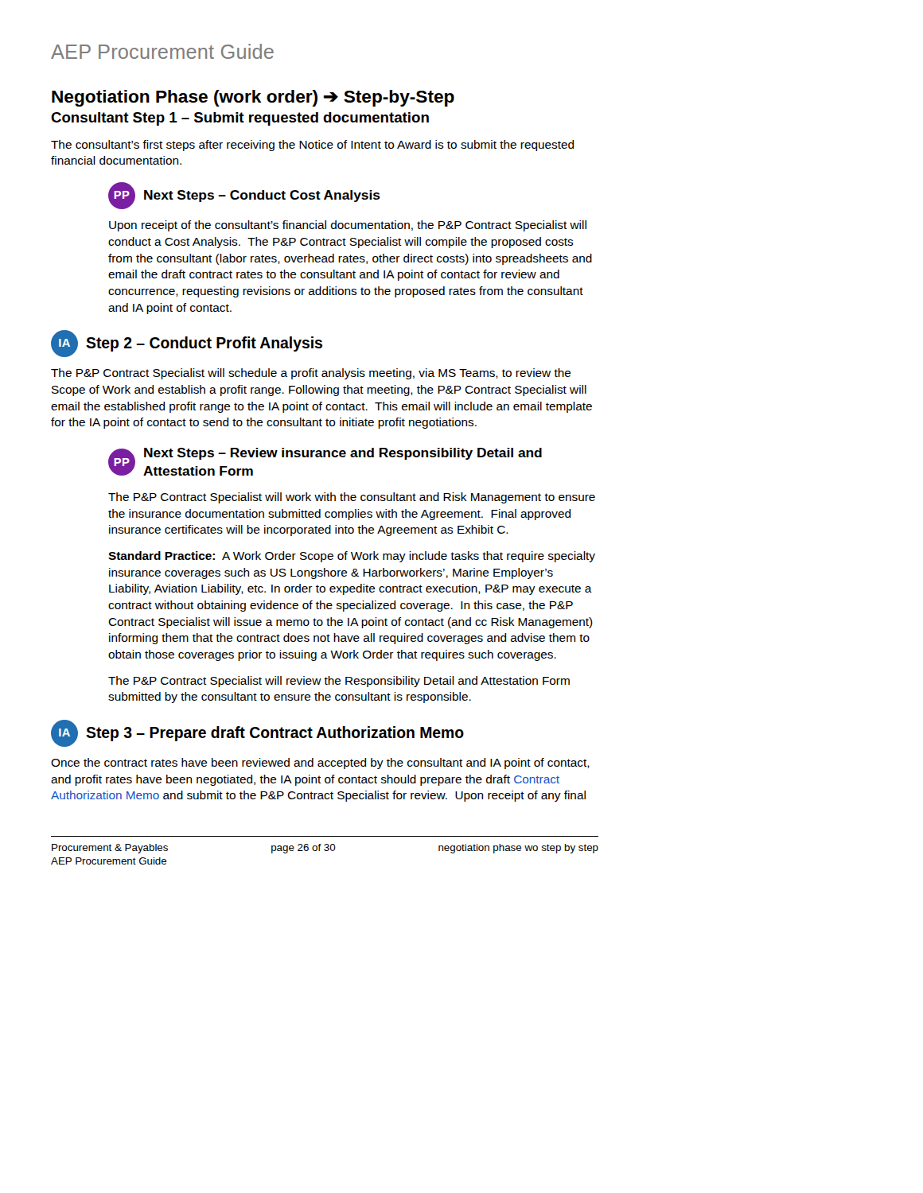AEP Procurement Guide
Negotiation Phase (work order) ➔ Step-by-Step
Consultant Step 1 – Submit requested documentation
The consultant’s first steps after receiving the Notice of Intent to Award is to submit the requested financial documentation.
PP Next Steps – Conduct Cost Analysis
Upon receipt of the consultant’s financial documentation, the P&P Contract Specialist will conduct a Cost Analysis. The P&P Contract Specialist will compile the proposed costs from the consultant (labor rates, overhead rates, other direct costs) into spreadsheets and email the draft contract rates to the consultant and IA point of contact for review and concurrence, requesting revisions or additions to the proposed rates from the consultant and IA point of contact.
IA Step 2 – Conduct Profit Analysis
The P&P Contract Specialist will schedule a profit analysis meeting, via MS Teams, to review the Scope of Work and establish a profit range. Following that meeting, the P&P Contract Specialist will email the established profit range to the IA point of contact. This email will include an email template for the IA point of contact to send to the consultant to initiate profit negotiations.
PP Next Steps – Review insurance and Responsibility Detail and Attestation Form
The P&P Contract Specialist will work with the consultant and Risk Management to ensure the insurance documentation submitted complies with the Agreement. Final approved insurance certificates will be incorporated into the Agreement as Exhibit C.
Standard Practice: A Work Order Scope of Work may include tasks that require specialty insurance coverages such as US Longshore & Harborworkers’, Marine Employer’s Liability, Aviation Liability, etc. In order to expedite contract execution, P&P may execute a contract without obtaining evidence of the specialized coverage. In this case, the P&P Contract Specialist will issue a memo to the IA point of contact (and cc Risk Management) informing them that the contract does not have all required coverages and advise them to obtain those coverages prior to issuing a Work Order that requires such coverages.
The P&P Contract Specialist will review the Responsibility Detail and Attestation Form submitted by the consultant to ensure the consultant is responsible.
IA Step 3 – Prepare draft Contract Authorization Memo
Once the contract rates have been reviewed and accepted by the consultant and IA point of contact, and profit rates have been negotiated, the IA point of contact should prepare the draft Contract Authorization Memo and submit to the P&P Contract Specialist for review. Upon receipt of any final
Procurement & Payables
AEP Procurement Guide
page 26 of 30
negotiation phase wo step by step